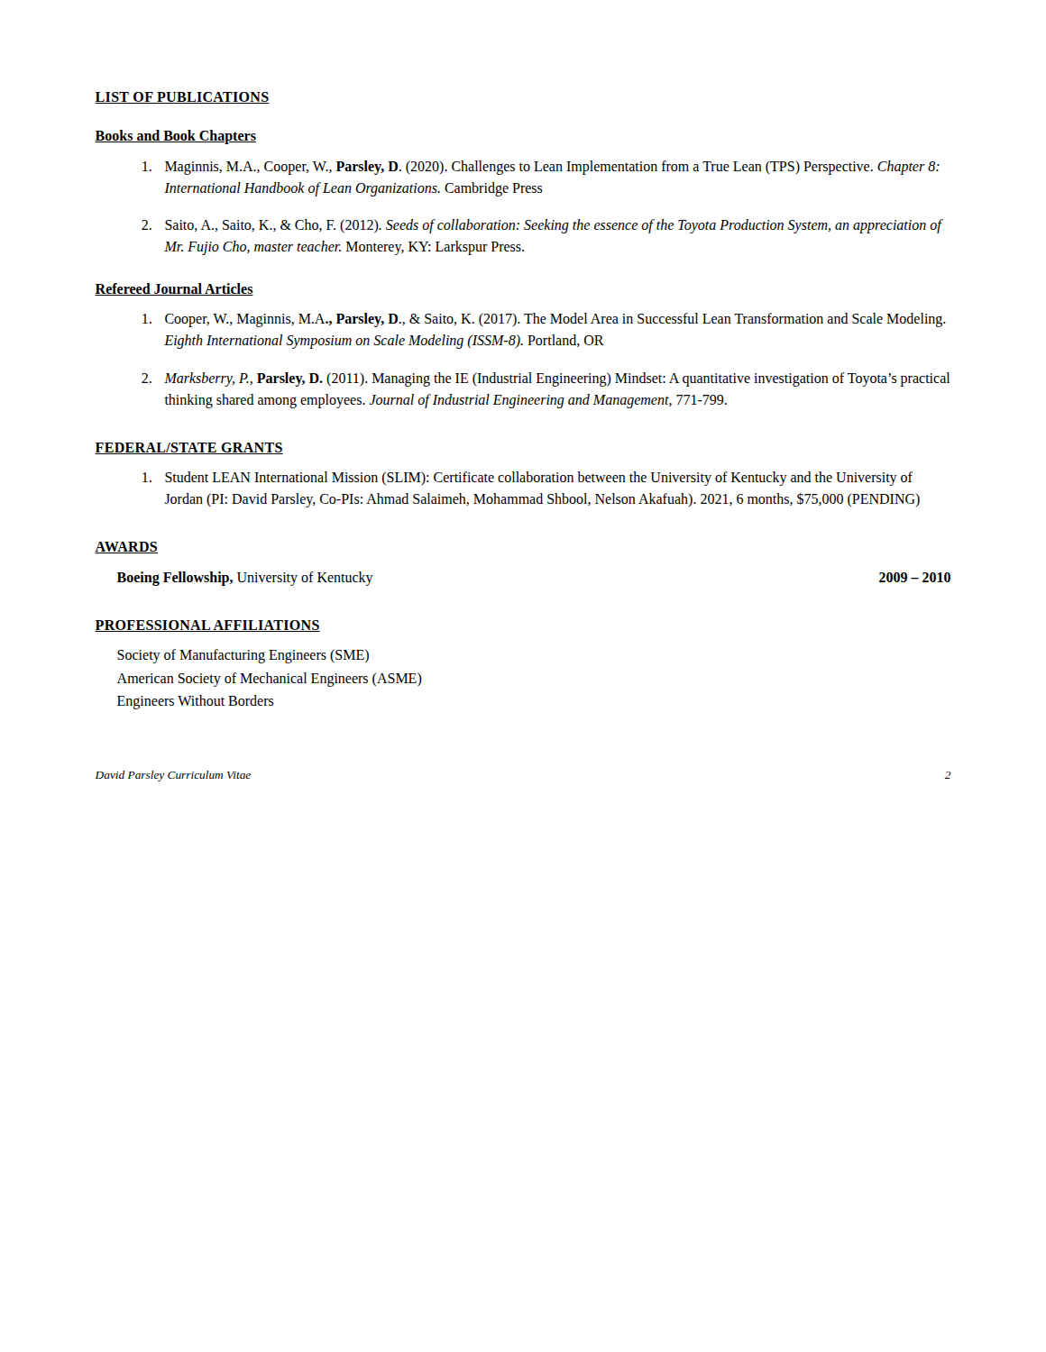LIST OF PUBLICATIONS
Books and Book Chapters
Maginnis, M.A., Cooper, W., Parsley, D. (2020). Challenges to Lean Implementation from a True Lean (TPS) Perspective. Chapter 8: International Handbook of Lean Organizations. Cambridge Press
Saito, A., Saito, K., & Cho, F. (2012). Seeds of collaboration: Seeking the essence of the Toyota Production System, an appreciation of Mr. Fujio Cho, master teacher. Monterey, KY: Larkspur Press.
Refereed Journal Articles
Cooper, W., Maginnis, M.A., Parsley, D., & Saito, K. (2017). The Model Area in Successful Lean Transformation and Scale Modeling. Eighth International Symposium on Scale Modeling (ISSM-8). Portland, OR
Marksberry, P., Parsley, D. (2011). Managing the IE (Industrial Engineering) Mindset: A quantitative investigation of Toyota’s practical thinking shared among employees. Journal of Industrial Engineering and Management, 771-799.
FEDERAL/STATE GRANTS
Student LEAN International Mission (SLIM): Certificate collaboration between the University of Kentucky and the University of Jordan (PI: David Parsley, Co-PIs: Ahmad Salaimeh, Mohammad Shbool, Nelson Akafuah). 2021, 6 months, $75,000 (PENDING)
AWARDS
Boeing Fellowship, University of Kentucky 2009 – 2010
PROFESSIONAL AFFILIATIONS
Society of Manufacturing Engineers (SME)
American Society of Mechanical Engineers (ASME)
Engineers Without Borders
David Parsley Curriculum Vitae 2